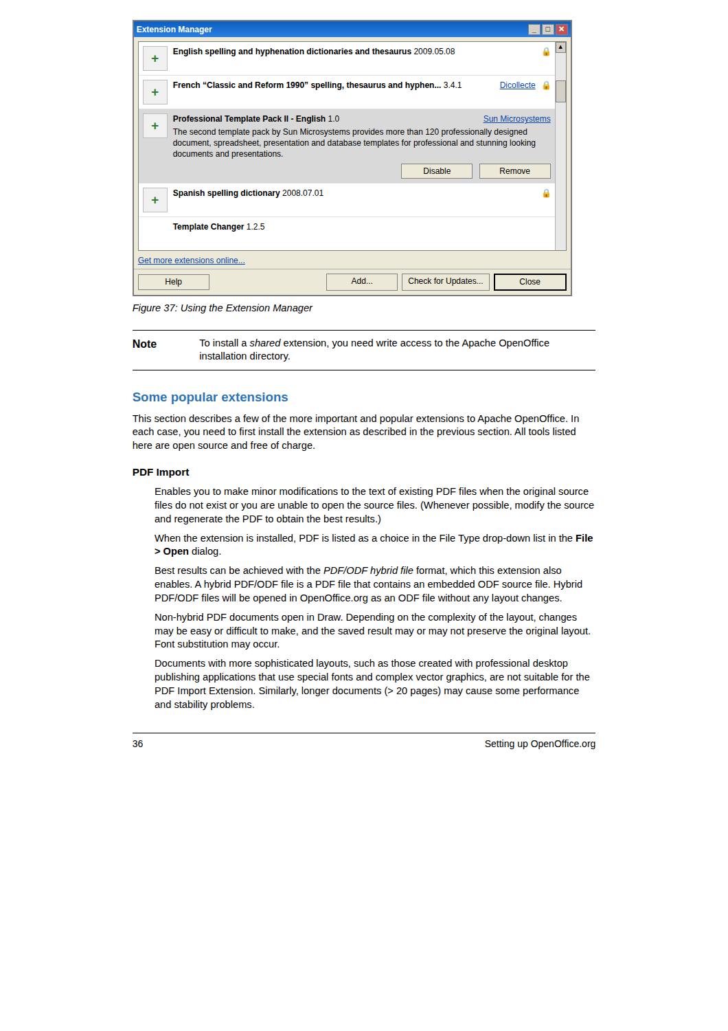Extension Manager _□✕
▲
English spelling and hyphenation dictionaries and thesaurus 2009.05.08
🔒
French “Classic and Reform 1990” spelling, thesaurus and hyphen... 3.4.1 Dicollecte
🔒
Professional Template Pack II - English 1.0 Sun Microsystems
The second template pack by Sun Microsystems provides more than 120 professionally designed document, spreadsheet, presentation and database templates for professional and stunning looking documents and presentations.
Disable Remove
Spanish spelling dictionary 2008.07.01
🔒
Template Changer 1.2.5
🔒
Get more extensions online...
Help Add... Check for Updates... Close
Figure 37: Using the Extension Manager
Note
To install a shared extension, you need write access to the Apache OpenOffice installation directory.
Some popular extensions
This section describes a few of the more important and popular extensions to Apache OpenOffice. In each case, you need to first install the extension as described in the previous section. All tools listed here are open source and free of charge.
PDF Import
Enables you to make minor modifications to the text of existing PDF files when the original source files do not exist or you are unable to open the source files. (Whenever possible, modify the source and regenerate the PDF to obtain the best results.)
When the extension is installed, PDF is listed as a choice in the File Type drop-down list in the File > Open dialog.
Best results can be achieved with the PDF/ODF hybrid file format, which this extension also enables. A hybrid PDF/ODF file is a PDF file that contains an embedded ODF source file. Hybrid PDF/ODF files will be opened in OpenOffice.org as an ODF file without any layout changes.
Non-hybrid PDF documents open in Draw. Depending on the complexity of the layout, changes may be easy or difficult to make, and the saved result may or may not preserve the original layout. Font substitution may occur.
Documents with more sophisticated layouts, such as those created with professional desktop publishing applications that use special fonts and complex vector graphics, are not suitable for the PDF Import Extension. Similarly, longer documents (> 20 pages) may cause some performance and stability problems.
36 Setting up OpenOffice.org